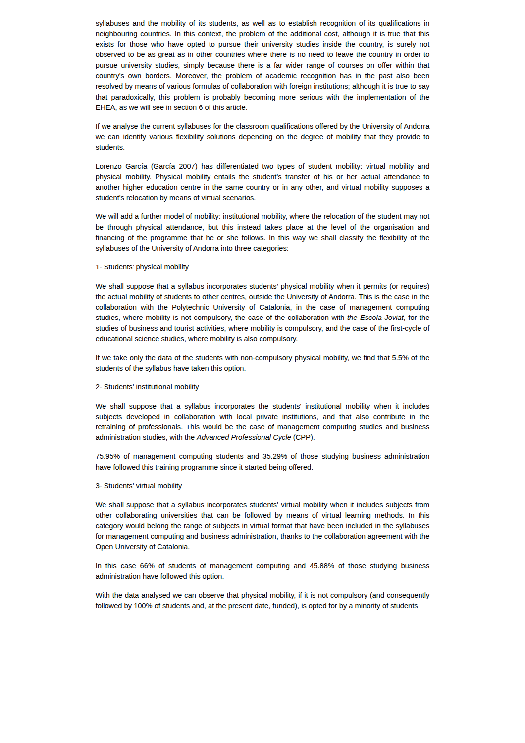syllabuses and the mobility of its students, as well as to establish recognition of its qualifications in neighbouring countries. In this context, the problem of the additional cost, although it is true that this exists for those who have opted to pursue their university studies inside the country, is surely not observed to be as great as in other countries where there is no need to leave the country in order to pursue university studies, simply because there is a far wider range of courses on offer within that country's own borders. Moreover, the problem of academic recognition has in the past also been resolved by means of various formulas of collaboration with foreign institutions; although it is true to say that paradoxically, this problem is probably becoming more serious with the implementation of the EHEA, as we will see in section 6 of this article.
If we analyse the current syllabuses for the classroom qualifications offered by the University of Andorra we can identify various flexibility solutions depending on the degree of mobility that they provide to students.
Lorenzo García (García 2007) has differentiated two types of student mobility: virtual mobility and physical mobility. Physical mobility entails the student's transfer of his or her actual attendance to another higher education centre in the same country or in any other, and virtual mobility supposes a student's relocation by means of virtual scenarios.
We will add a further model of mobility: institutional mobility, where the relocation of the student may not be through physical attendance, but this instead takes place at the level of the organisation and financing of the programme that he or she follows. In this way we shall classify the flexibility of the syllabuses of the University of Andorra into three categories:
1- Students’ physical mobility
We shall suppose that a syllabus incorporates students’ physical mobility when it permits (or requires) the actual mobility of students to other centres, outside the University of Andorra. This is the case in the collaboration with the Polytechnic University of Catalonia, in the case of management computing studies, where mobility is not compulsory, the case of the collaboration with the Escola Joviat, for the studies of business and tourist activities, where mobility is compulsory, and the case of the first-cycle of educational science studies, where mobility is also compulsory.
If we take only the data of the students with non-compulsory physical mobility, we find that 5.5% of the students of the syllabus have taken this option.
2- Students' institutional mobility
We shall suppose that a syllabus incorporates the students' institutional mobility when it includes subjects developed in collaboration with local private institutions, and that also contribute in the retraining of professionals. This would be the case of management computing studies and business administration studies, with the Advanced Professional Cycle (CPP).
75.95% of management computing students and 35.29% of those studying business administration have followed this training programme since it started being offered.
3- Students' virtual mobility
We shall suppose that a syllabus incorporates students' virtual mobility when it includes subjects from other collaborating universities that can be followed by means of virtual learning methods. In this category would belong the range of subjects in virtual format that have been included in the syllabuses for management computing and business administration, thanks to the collaboration agreement with the Open University of Catalonia.
In this case 66% of students of management computing and 45.88% of those studying business administration have followed this option.
With the data analysed we can observe that physical mobility, if it is not compulsory (and consequently followed by 100% of students and, at the present date, funded), is opted for by a minority of students